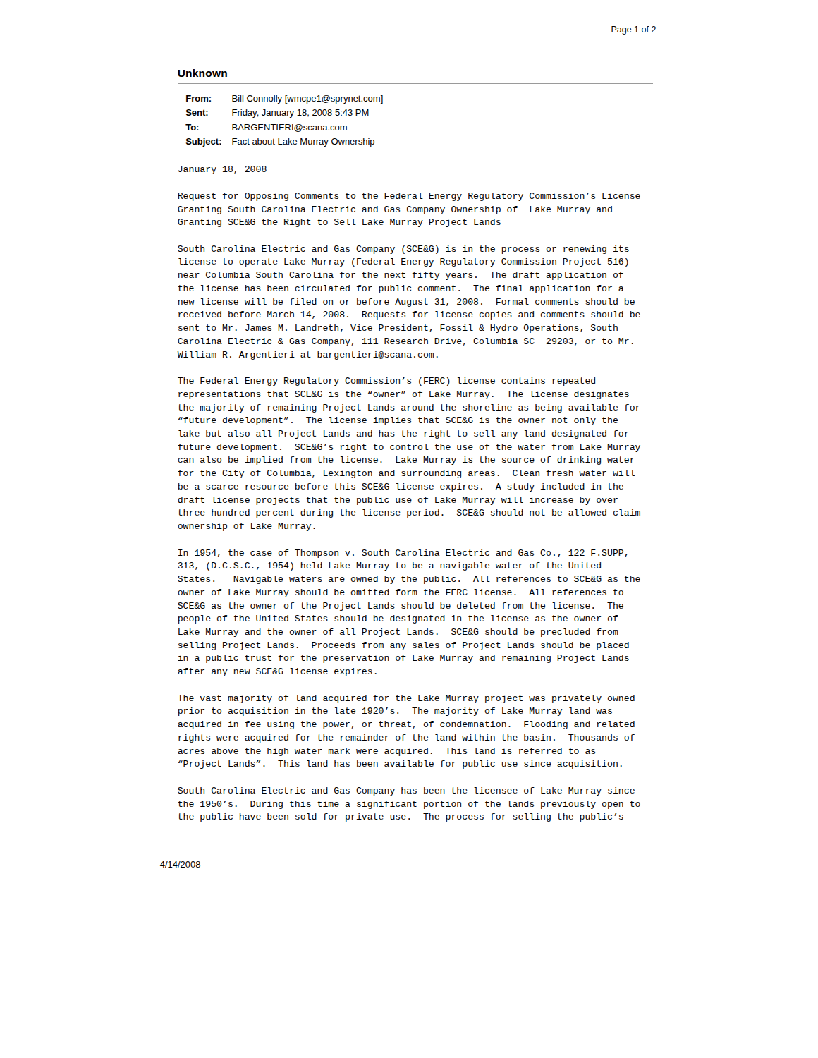Page 1 of 2
Unknown
| From: | Bill Connolly [wmcpe1@sprynet.com] |
| Sent: | Friday, January 18, 2008 5:43 PM |
| To: | BARGENTIERI@scana.com |
| Subject: | Fact about Lake Murray Ownership |
January 18, 2008

Request for Opposing Comments to the Federal Energy Regulatory Commission’s License
Granting South Carolina Electric and Gas Company Ownership of  Lake Murray and
Granting SCE&G the Right to Sell Lake Murray Project Lands

South Carolina Electric and Gas Company (SCE&G) is in the process or renewing its
license to operate Lake Murray (Federal Energy Regulatory Commission Project 516)
near Columbia South Carolina for the next fifty years.  The draft application of
the license has been circulated for public comment.  The final application for a
new license will be filed on or before August 31, 2008.  Formal comments should be
received before March 14, 2008.  Requests for license copies and comments should be
sent to Mr. James M. Landreth, Vice President, Fossil & Hydro Operations, South
Carolina Electric & Gas Company, 111 Research Drive, Columbia SC  29203, or to Mr.
William R. Argentieri at bargentieri@scana.com.

The Federal Energy Regulatory Commission’s (FERC) license contains repeated
representations that SCE&G is the “owner” of Lake Murray.  The license designates
the majority of remaining Project Lands around the shoreline as being available for
“future development”.  The license implies that SCE&G is the owner not only the
lake but also all Project Lands and has the right to sell any land designated for
future development.  SCE&G’s right to control the use of the water from Lake Murray
can also be implied from the license.  Lake Murray is the source of drinking water
for the City of Columbia, Lexington and surrounding areas.  Clean fresh water will
be a scarce resource before this SCE&G license expires.  A study included in the
draft license projects that the public use of Lake Murray will increase by over
three hundred percent during the license period.  SCE&G should not be allowed claim
ownership of Lake Murray.

In 1954, the case of Thompson v. South Carolina Electric and Gas Co., 122 F.SUPP,
313, (D.C.S.C., 1954) held Lake Murray to be a navigable water of the United
States.   Navigable waters are owned by the public.  All references to SCE&G as the
owner of Lake Murray should be omitted form the FERC license.  All references to
SCE&G as the owner of the Project Lands should be deleted from the license.  The
people of the United States should be designated in the license as the owner of
Lake Murray and the owner of all Project Lands.  SCE&G should be precluded from
selling Project Lands.  Proceeds from any sales of Project Lands should be placed
in a public trust for the preservation of Lake Murray and remaining Project Lands
after any new SCE&G license expires.

The vast majority of land acquired for the Lake Murray project was privately owned
prior to acquisition in the late 1920’s.  The majority of Lake Murray land was
acquired in fee using the power, or threat, of condemnation.  Flooding and related
rights were acquired for the remainder of the land within the basin.  Thousands of
acres above the high water mark were acquired.  This land is referred to as
“Project Lands”.  This land has been available for public use since acquisition.

South Carolina Electric and Gas Company has been the licensee of Lake Murray since
the 1950’s.  During this time a significant portion of the lands previously open to
the public have been sold for private use.  The process for selling the public’s
4/14/2008